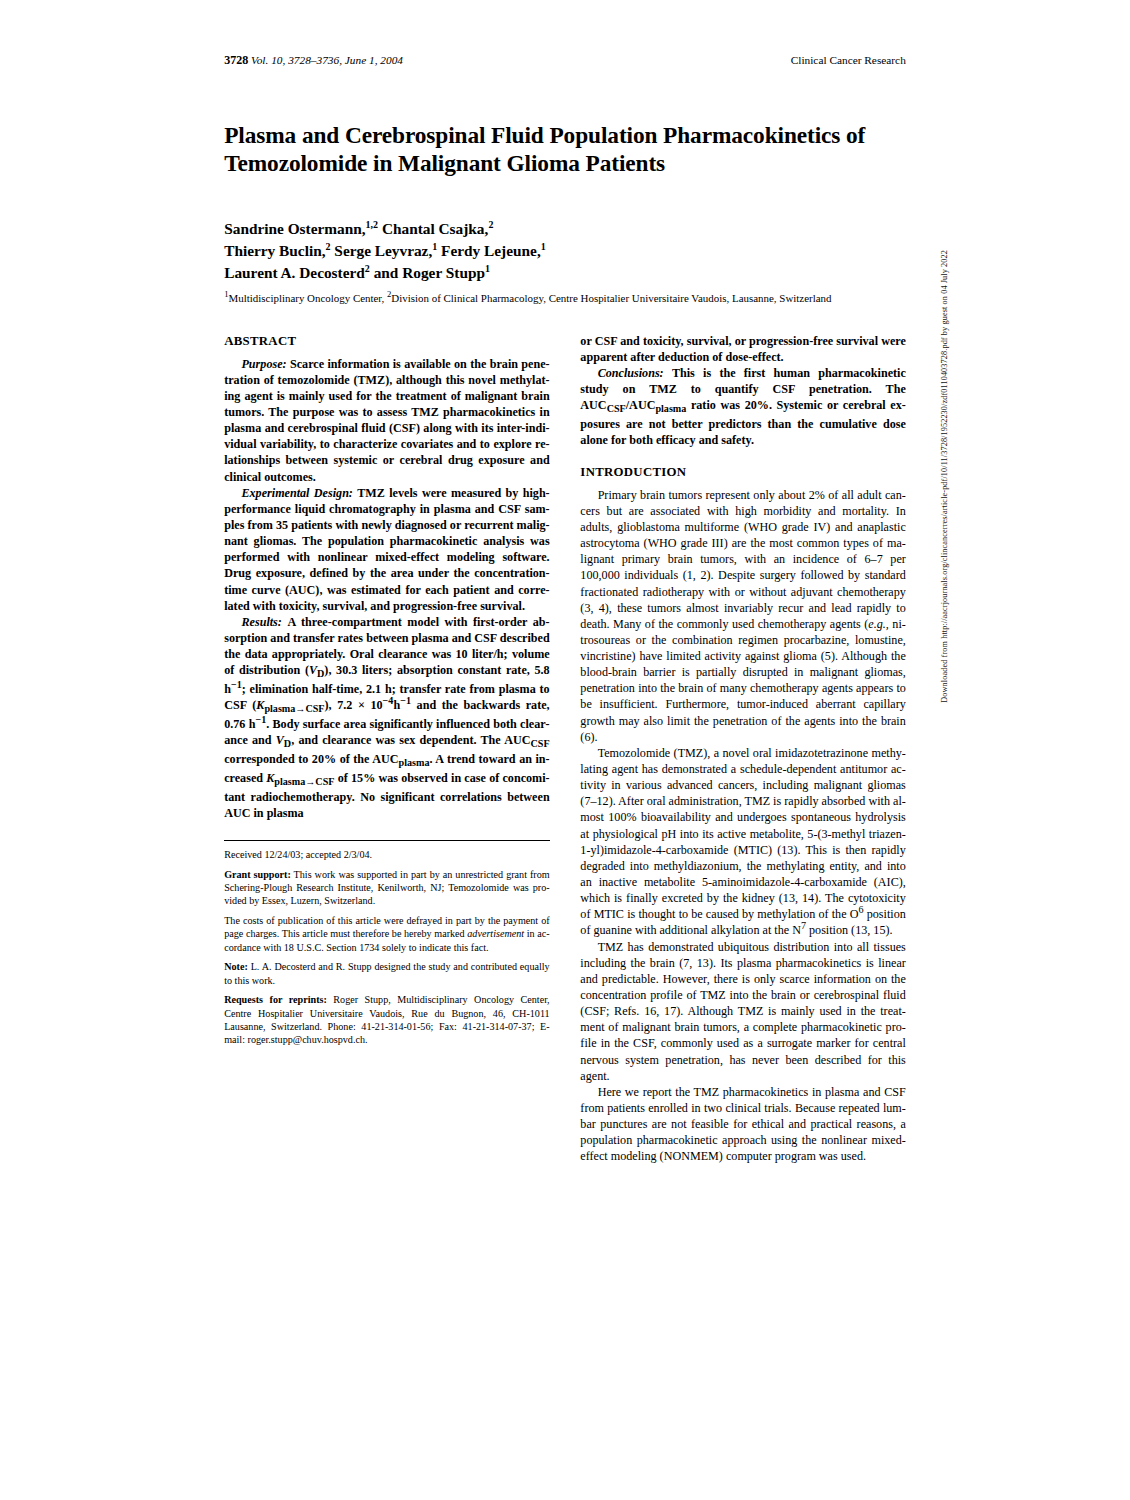3728 Vol. 10, 3728–3736, June 1, 2004
Clinical Cancer Research
Plasma and Cerebrospinal Fluid Population Pharmacokinetics of
Temozolomide in Malignant Glioma Patients
Sandrine Ostermann,1,2 Chantal Csajka,2
Thierry Buclin,2 Serge Leyvraz,1 Ferdy Lejeune,1
Laurent A. Decosterd2 and Roger Stupp1
1Multidisciplinary Oncology Center, 2Division of Clinical Pharmacology, Centre Hospitalier Universitaire Vaudois, Lausanne, Switzerland
ABSTRACT
Purpose: Scarce information is available on the brain penetration of temozolomide (TMZ), although this novel methylating agent is mainly used for the treatment of malignant brain tumors. The purpose was to assess TMZ pharmacokinetics in plasma and cerebrospinal fluid (CSF) along with its inter-individual variability, to characterize covariates and to explore relationships between systemic or cerebral drug exposure and clinical outcomes.
Experimental Design: TMZ levels were measured by high-performance liquid chromatography in plasma and CSF samples from 35 patients with newly diagnosed or recurrent malignant gliomas. The population pharmacokinetic analysis was performed with nonlinear mixed-effect modeling software. Drug exposure, defined by the area under the concentration-time curve (AUC), was estimated for each patient and correlated with toxicity, survival, and progression-free survival.
Results: A three-compartment model with first-order absorption and transfer rates between plasma and CSF described the data appropriately. Oral clearance was 10 liter/h; volume of distribution (VD), 30.3 liters; absorption constant rate, 5.8 h−1; elimination half-time, 2.1 h; transfer rate from plasma to CSF (Kplasma→CSF), 7.2 × 10−4h−1 and the backwards rate, 0.76 h−1. Body surface area significantly influenced both clearance and VD, and clearance was sex dependent. The AUCCSF corresponded to 20% of the AUCplasma. A trend toward an increased Kplasma→CSF of 15% was observed in case of concomitant radiochemotherapy. No significant correlations between AUC in plasma
Received 12/24/03; accepted 2/3/04.
Grant support: This work was supported in part by an unrestricted grant from Schering-Plough Research Institute, Kenilworth, NJ; Temozolomide was provided by Essex, Luzern, Switzerland.
The costs of publication of this article were defrayed in part by the payment of page charges. This article must therefore be hereby marked advertisement in accordance with 18 U.S.C. Section 1734 solely to indicate this fact.
Note: L. A. Decosterd and R. Stupp designed the study and contributed equally to this work.
Requests for reprints: Roger Stupp, Multidisciplinary Oncology Center, Centre Hospitalier Universitaire Vaudois, Rue du Bugnon, 46, CH-1011 Lausanne, Switzerland. Phone: 41-21-314-01-56; Fax: 41-21-314-07-37; E-mail: roger.stupp@chuv.hospvd.ch.
or CSF and toxicity, survival, or progression-free survival were apparent after deduction of dose-effect.
Conclusions: This is the first human pharmacokinetic study on TMZ to quantify CSF penetration. The AUCCSF/AUCplasma ratio was 20%. Systemic or cerebral exposures are not better predictors than the cumulative dose alone for both efficacy and safety.
INTRODUCTION
Primary brain tumors represent only about 2% of all adult cancers but are associated with high morbidity and mortality. In adults, glioblastoma multiforme (WHO grade IV) and anaplastic astrocytoma (WHO grade III) are the most common types of malignant primary brain tumors, with an incidence of 6–7 per 100,000 individuals (1, 2). Despite surgery followed by standard fractionated radiotherapy with or without adjuvant chemotherapy (3, 4), these tumors almost invariably recur and lead rapidly to death. Many of the commonly used chemotherapy agents (e.g., nitrosoureas or the combination regimen procarbazine, lomustine, vincristine) have limited activity against glioma (5). Although the blood-brain barrier is partially disrupted in malignant gliomas, penetration into the brain of many chemotherapy agents appears to be insufficient. Furthermore, tumor-induced aberrant capillary growth may also limit the penetration of the agents into the brain (6).
Temozolomide (TMZ), a novel oral imidazotetrazinone methylating agent has demonstrated a schedule-dependent antitumor activity in various advanced cancers, including malignant gliomas (7–12). After oral administration, TMZ is rapidly absorbed with almost 100% bioavailability and undergoes spontaneous hydrolysis at physiological pH into its active metabolite, 5-(3-methyl triazen-1-yl)imidazole-4-carboxamide (MTIC) (13). This is then rapidly degraded into methyldiazonium, the methylating entity, and into an inactive metabolite 5-aminoimidazole-4-carboxamide (AIC), which is finally excreted by the kidney (13, 14). The cytotoxicity of MTIC is thought to be caused by methylation of the O6 position of guanine with additional alkylation at the N7 position (13, 15).
TMZ has demonstrated ubiquitous distribution into all tissues including the brain (7, 13). Its plasma pharmacokinetics is linear and predictable. However, there is only scarce information on the concentration profile of TMZ into the brain or cerebrospinal fluid (CSF; Refs. 16, 17). Although TMZ is mainly used in the treatment of malignant brain tumors, a complete pharmacokinetic profile in the CSF, commonly used as a surrogate marker for central nervous system penetration, has never been described for this agent.
Here we report the TMZ pharmacokinetics in plasma and CSF from patients enrolled in two clinical trials. Because repeated lumbar punctures are not feasible for ethical and practical reasons, a population pharmacokinetic approach using the nonlinear mixed-effect modeling (NONMEM) computer program was used.
Downloaded from http://aacrjournals.org/clincancerres/article-pdf/10/11/3728/1952230/zdf0110403728.pdf by guest on 04 July 2022